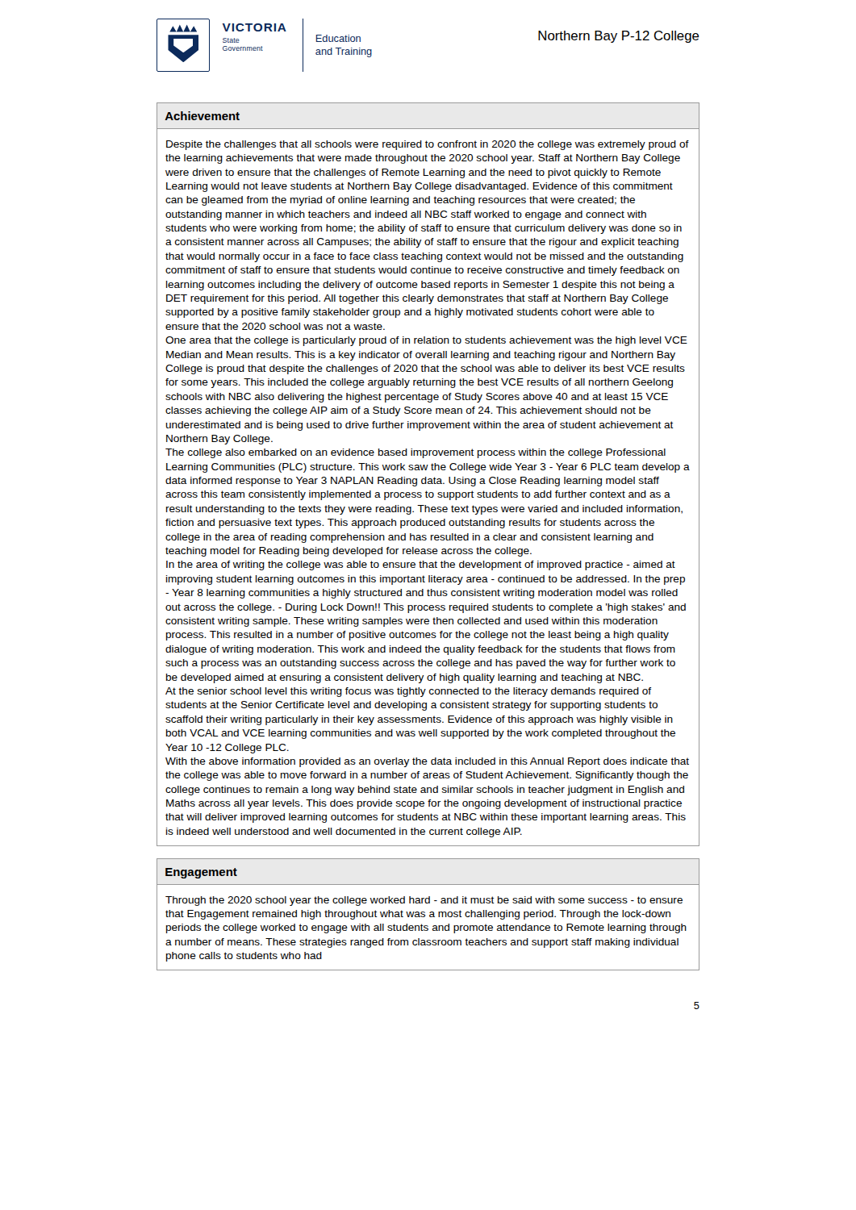VICTORIA
State
Government
Education
and Training
Northern Bay P-12 College
Achievement
Despite the challenges that all schools were required to confront in 2020 the college was extremely proud of the learning achievements that were made throughout the 2020 school year. Staff at Northern Bay College were driven to ensure that the challenges of Remote Learning and the need to pivot quickly to Remote Learning would not leave students at Northern Bay College disadvantaged. Evidence of this commitment can be gleamed from the myriad of online learning and teaching resources that were created; the outstanding manner in which teachers and indeed all NBC staff worked to engage and connect with students who were working from home; the ability of staff to ensure that curriculum delivery was done so in a consistent manner across all Campuses; the ability of staff to ensure that the rigour and explicit teaching that would normally occur in a face to face class teaching context would not be missed and the outstanding commitment of staff to ensure that students would continue to receive constructive and timely feedback on learning outcomes including the delivery of outcome based reports in Semester 1 despite this not being a DET requirement for this period. All together this clearly demonstrates that staff at Northern Bay College supported by a positive family stakeholder group and a highly motivated students cohort were able to ensure that the 2020 school was not a waste.
One area that the college is particularly proud of in relation to students achievement was the high level VCE Median and Mean results. This is a key indicator of overall learning and teaching rigour and Northern Bay College is proud that despite the challenges of 2020 that the school was able to deliver its best VCE results for some years. This included the college arguably returning the best VCE results of all northern Geelong schools with NBC also delivering the highest percentage of Study Scores above 40 and at least 15 VCE classes achieving the college AIP aim of a Study Score mean of 24. This achievement should not be underestimated and is being used to drive further improvement within the area of student achievement at Northern Bay College.
The college also embarked on an evidence based improvement process within the college Professional Learning Communities (PLC) structure. This work saw the College wide Year 3 - Year 6 PLC team develop a data informed response to Year 3 NAPLAN Reading data. Using a Close Reading learning model staff across this team consistently implemented a process to support students to add further context and as a result understanding to the texts they were reading. These text types were varied and included information, fiction and persuasive text types. This approach produced outstanding results for students across the college in the area of reading comprehension and has resulted in a clear and consistent learning and teaching model for Reading being developed for release across the college.
In the area of writing the college was able to ensure that the development of improved practice - aimed at improving student learning outcomes in this important literacy area - continued to be addressed. In the prep - Year 8 learning communities a highly structured and thus consistent writing moderation model was rolled out across the college. - During Lock Down!! This process required students to complete a 'high stakes' and consistent writing sample. These writing samples were then collected and used within this moderation process. This resulted in a number of positive outcomes for the college not the least being a high quality dialogue of writing moderation. This work and indeed the quality feedback for the students that flows from such a process was an outstanding success across the college and has paved the way for further work to be developed aimed at ensuring a consistent delivery of high quality learning and teaching at NBC.
At the senior school level this writing focus was tightly connected to the literacy demands required of students at the Senior Certificate level and developing a consistent strategy for supporting students to scaffold their writing particularly in their key assessments. Evidence of this approach was highly visible in both VCAL and VCE learning communities and was well supported by the work completed throughout the Year 10 -12 College PLC.
With the above information provided as an overlay the data included in this Annual Report does indicate that the college was able to move forward in a number of areas of Student Achievement. Significantly though the college continues to remain a long way behind state and similar schools in teacher judgment in English and Maths across all year levels. This does provide scope for the ongoing development of instructional practice that will deliver improved learning outcomes for students at NBC within these important learning areas. This is indeed well understood and well documented in the current college AIP.
Engagement
Through the 2020 school year the college worked hard - and it must be said with some success - to ensure that Engagement remained high throughout what was a most challenging period. Through the lock-down periods the college worked to engage with all students and promote attendance to Remote learning through a number of means. These strategies ranged from classroom teachers and support staff making individual phone calls to students who had
5